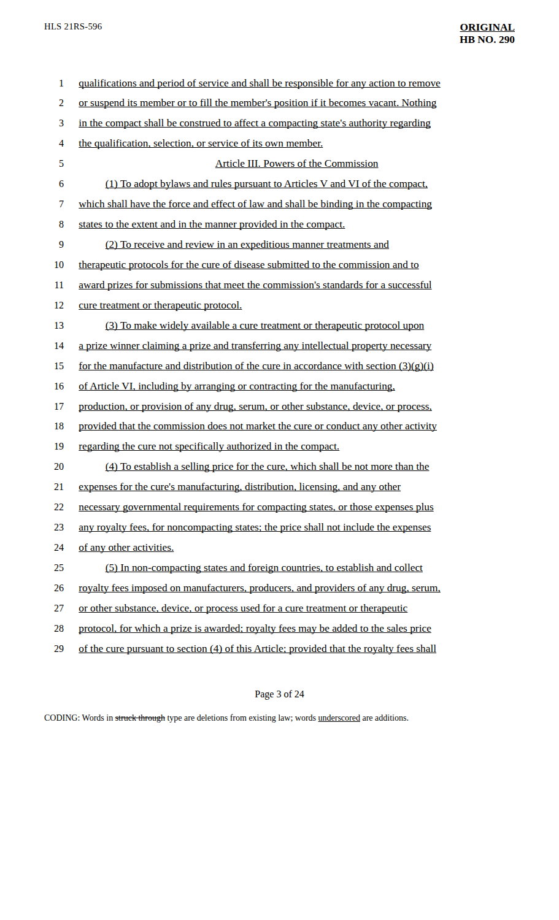HLS 21RS-596
ORIGINAL HB NO. 290
qualifications and period of service and shall be responsible for any action to remove
or suspend its member or to fill the member's position if it becomes vacant. Nothing
in the compact shall be construed to affect a compacting state's authority regarding
the qualification, selection, or service of its own member.
Article III. Powers of the Commission
(1) To adopt bylaws and rules pursuant to Articles V and VI of the compact,
which shall have the force and effect of law and shall be binding in the compacting
states to the extent and in the manner provided in the compact.
(2) To receive and review in an expeditious manner treatments and
therapeutic protocols for the cure of disease submitted to the commission and to
award prizes for submissions that meet the commission's standards for a successful
cure treatment or therapeutic protocol.
(3) To make widely available a cure treatment or therapeutic protocol upon
a prize winner claiming a prize and transferring any intellectual property necessary
for the manufacture and distribution of the cure in accordance with section (3)(g)(i)
of Article VI, including by arranging or contracting for the manufacturing,
production, or provision of any drug, serum, or other substance, device, or process,
provided that the commission does not market the cure or conduct any other activity
regarding the cure not specifically authorized in the compact.
(4) To establish a selling price for the cure, which shall be not more than the
expenses for the cure's manufacturing, distribution, licensing, and any other
necessary governmental requirements for compacting states, or those expenses plus
any royalty fees, for noncompacting states; the price shall not include the expenses
of any other activities.
(5) In non-compacting states and foreign countries, to establish and collect
royalty fees imposed on manufacturers, producers, and providers of any drug, serum,
or other substance, device, or process used for a cure treatment or therapeutic
protocol, for which a prize is awarded; royalty fees may be added to the sales price
of the cure pursuant to section (4) of this Article; provided that the royalty fees shall
Page 3 of 24
CODING: Words in struck through type are deletions from existing law; words underscored are additions.